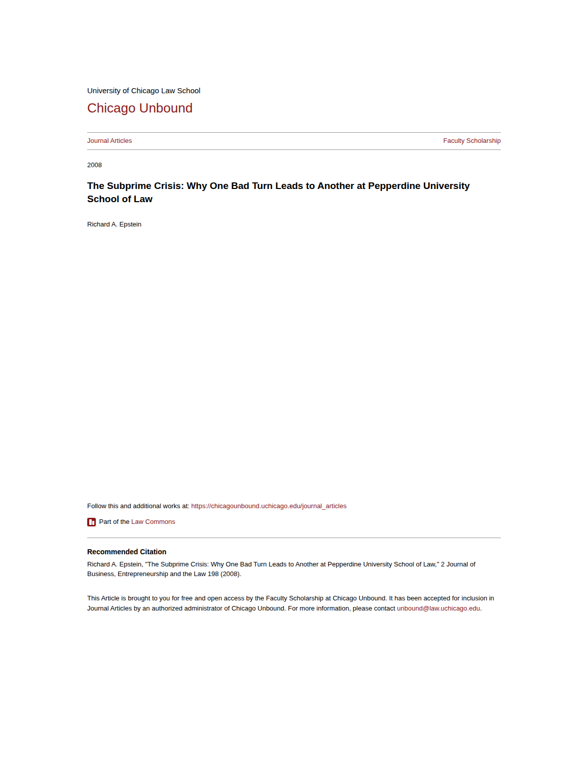University of Chicago Law School
Chicago Unbound
Journal Articles Faculty Scholarship
2008
The Subprime Crisis: Why One Bad Turn Leads to Another at Pepperdine University School of Law
Richard A. Epstein
Follow this and additional works at: https://chicagounbound.uchicago.edu/journal_articles
Part of the Law Commons
Recommended Citation
Richard A. Epstein, "The Subprime Crisis: Why One Bad Turn Leads to Another at Pepperdine University School of Law," 2 Journal of Business, Entrepreneurship and the Law 198 (2008).
This Article is brought to you for free and open access by the Faculty Scholarship at Chicago Unbound. It has been accepted for inclusion in Journal Articles by an authorized administrator of Chicago Unbound. For more information, please contact unbound@law.uchicago.edu.